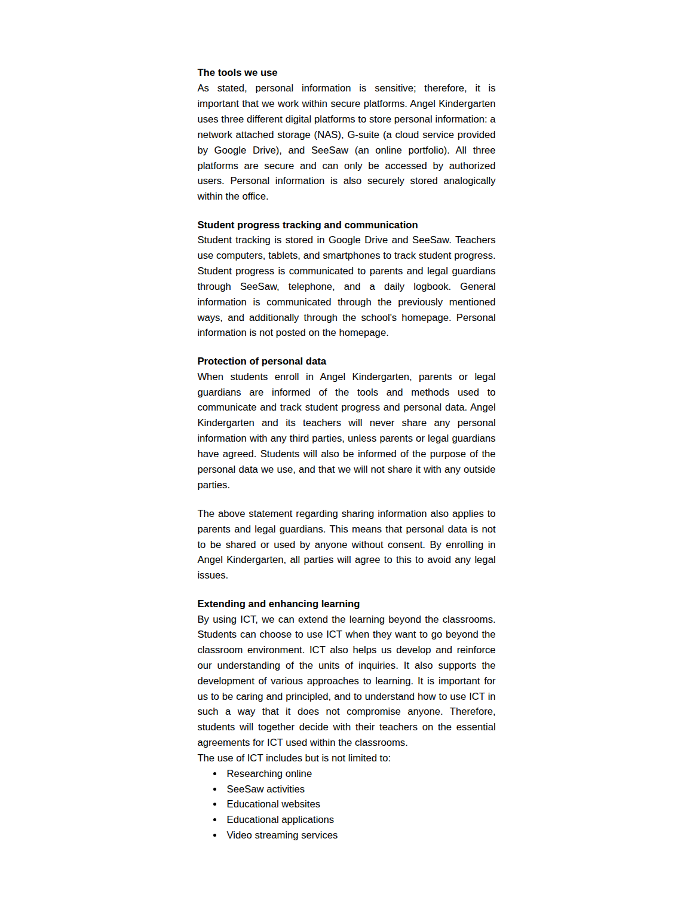The tools we use
As stated, personal information is sensitive; therefore, it is important that we work within secure platforms. Angel Kindergarten uses three different digital platforms to store personal information: a network attached storage (NAS), G-suite (a cloud service provided by Google Drive), and SeeSaw (an online portfolio). All three platforms are secure and can only be accessed by authorized users. Personal information is also securely stored analogically within the office.
Student progress tracking and communication
Student tracking is stored in Google Drive and SeeSaw. Teachers use computers, tablets, and smartphones to track student progress. Student progress is communicated to parents and legal guardians through SeeSaw, telephone, and a daily logbook. General information is communicated through the previously mentioned ways, and additionally through the school's homepage. Personal information is not posted on the homepage.
Protection of personal data
When students enroll in Angel Kindergarten, parents or legal guardians are informed of the tools and methods used to communicate and track student progress and personal data. Angel Kindergarten and its teachers will never share any personal information with any third parties, unless parents or legal guardians have agreed. Students will also be informed of the purpose of the personal data we use, and that we will not share it with any outside parties.
The above statement regarding sharing information also applies to parents and legal guardians. This means that personal data is not to be shared or used by anyone without consent. By enrolling in Angel Kindergarten, all parties will agree to this to avoid any legal issues.
Extending and enhancing learning
By using ICT, we can extend the learning beyond the classrooms. Students can choose to use ICT when they want to go beyond the classroom environment. ICT also helps us develop and reinforce our understanding of the units of inquiries. It also supports the development of various approaches to learning. It is important for us to be caring and principled, and to understand how to use ICT in such a way that it does not compromise anyone. Therefore, students will together decide with their teachers on the essential agreements for ICT used within the classrooms.
The use of ICT includes but is not limited to:
Researching online
SeeSaw activities
Educational websites
Educational applications
Video streaming services